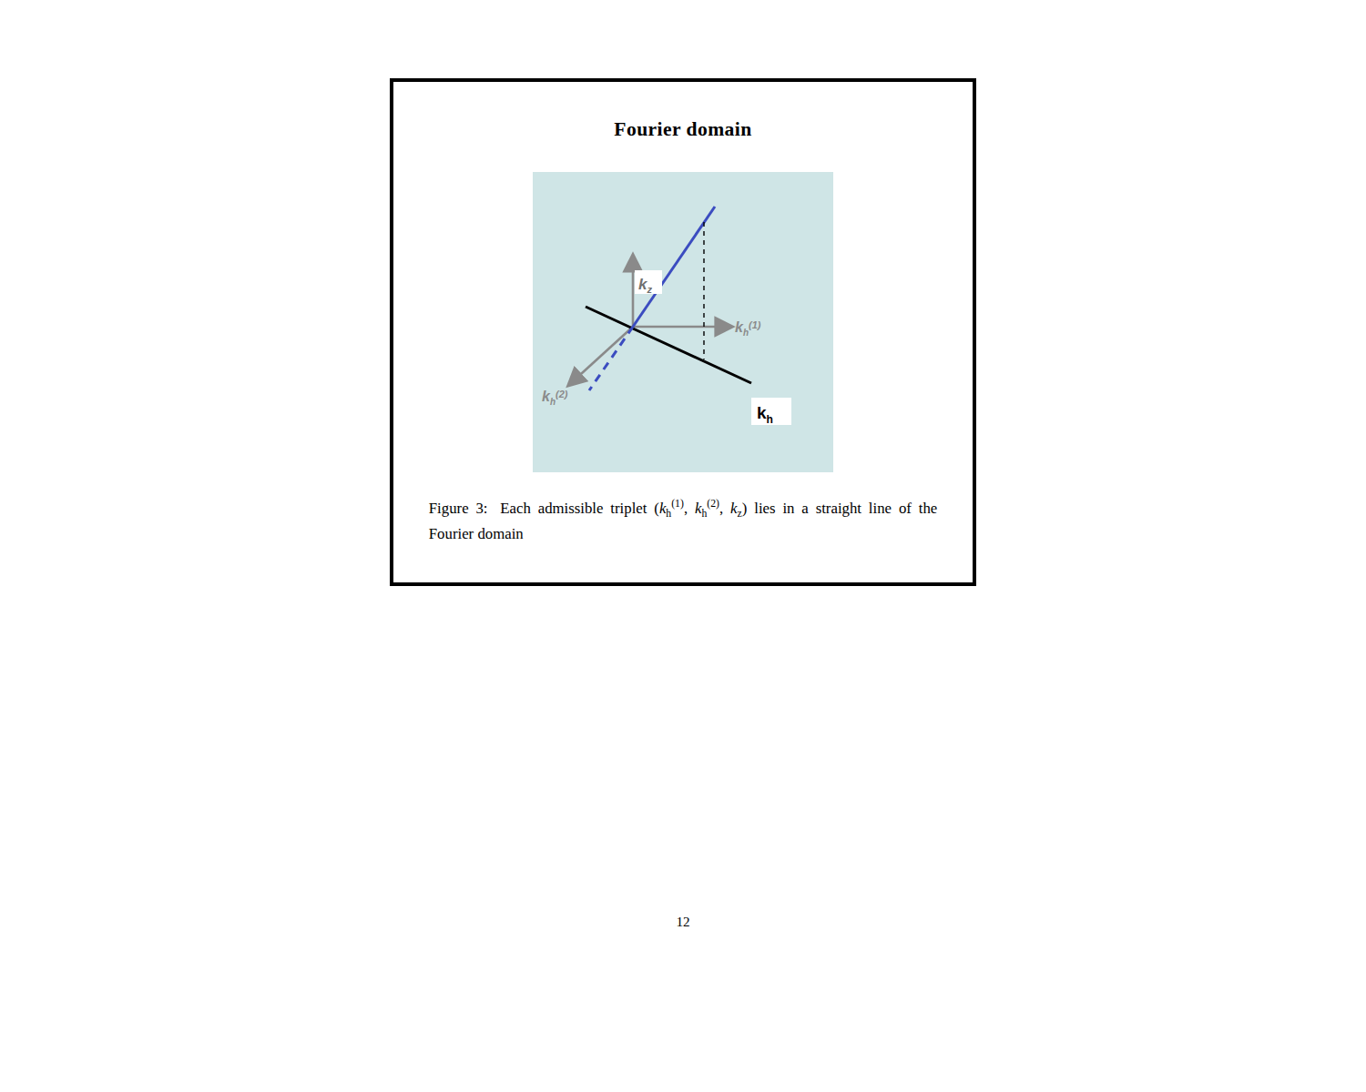Fourier domain
kz kz kh(1) kh(2) kh
Figure 3: Each admissible triplet (kh(1), kh(2), kz) lies in a straight line of the Fourier domain
12